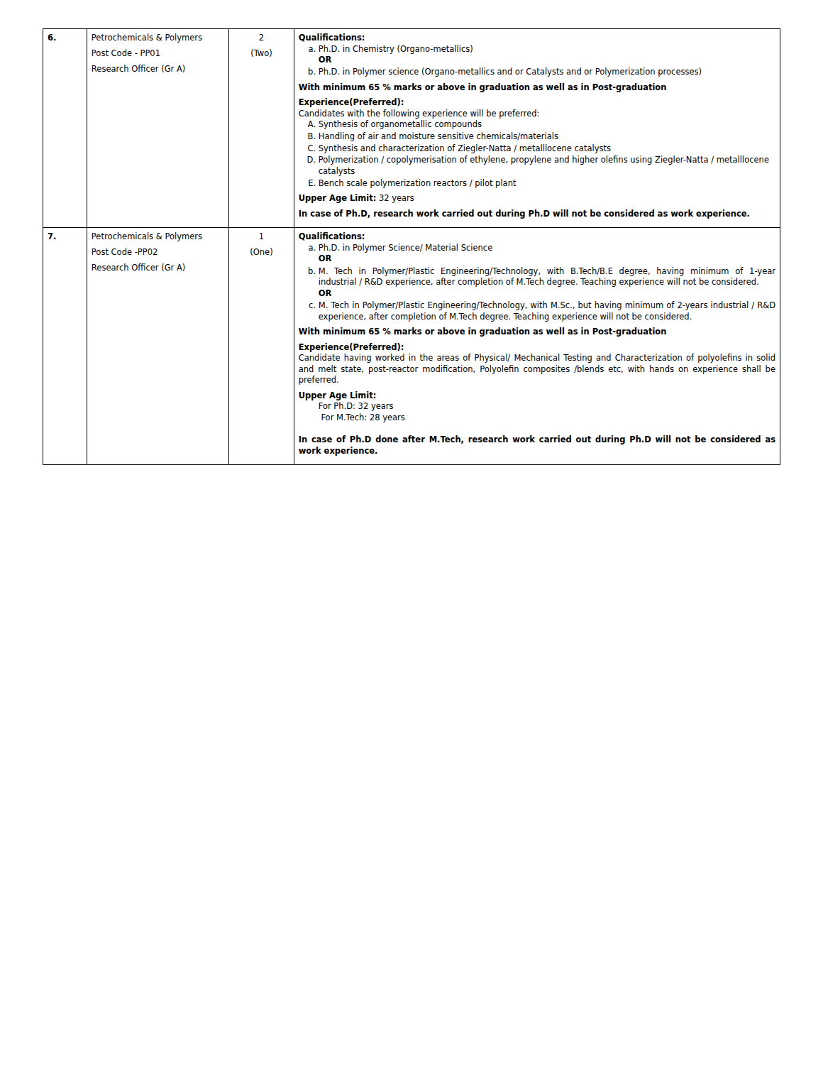| 6. | Petrochemicals & Polymers Post Code - PP01 Research Officer (Gr A) | 2 (Two) | Qualifications: Ph.D. in Chemistry (Organo-metallics) OR Ph.D. in Polymer science (Organo-metallics and or Catalysts and or Polymerization processes) With minimum 65 % marks or above in graduation as well as in Post-graduation Experience(Preferred): Candidates with the following experience will be preferred: Synthesis of organometallic compounds Handling of air and moisture sensitive chemicals/materials Synthesis and characterization of Ziegler-Natta / metalllocene catalysts Polymerization / copolymerisation of ethylene, propylene and higher olefins using Ziegler-Natta / metalllocene catalysts Bench scale polymerization reactors / pilot plant Upper Age Limit: 32 years In case of Ph.D, research work carried out during Ph.D will not be considered as work experience. |
| 7. | Petrochemicals & Polymers Post Code -PP02 Research Officer (Gr A) | 1 (One) | Qualifications: Ph.D. in Polymer Science/ Material Science OR M. Tech in Polymer/Plastic Engineering/Technology, with B.Tech/B.E degree, having minimum of 1-year industrial / R&D experience, after completion of M.Tech degree. Teaching experience will not be considered. OR M. Tech in Polymer/Plastic Engineering/Technology, with M.Sc., but having minimum of 2-years industrial / R&D experience, after completion of M.Tech degree. Teaching experience will not be considered. With minimum 65 % marks or above in graduation as well as in Post-graduation Experience(Preferred): Candidate having worked in the areas of Physical/ Mechanical Testing and Characterization of polyolefins in solid and melt state, post-reactor modification, Polyolefin composites /blends etc, with hands on experience shall be preferred. Upper Age Limit: For Ph.D: 32 years For M.Tech: 28 years In case of Ph.D done after M.Tech, research work carried out during Ph.D will not be considered as work experience. |